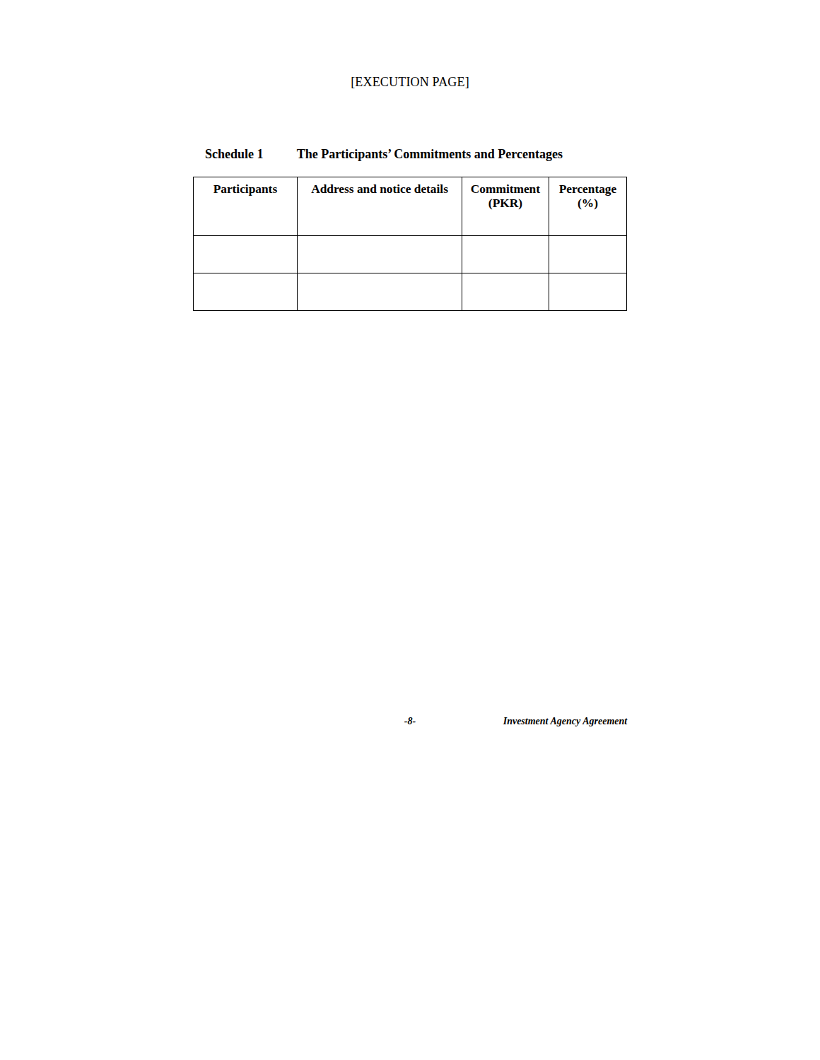[EXECUTION PAGE]
Schedule 1 The Participants’ Commitments and Percentages
| Participants | Address and notice details | Commitment (PKR) | Percentage (%) |
| --- | --- | --- | --- |
-8- Investment Agency Agreement